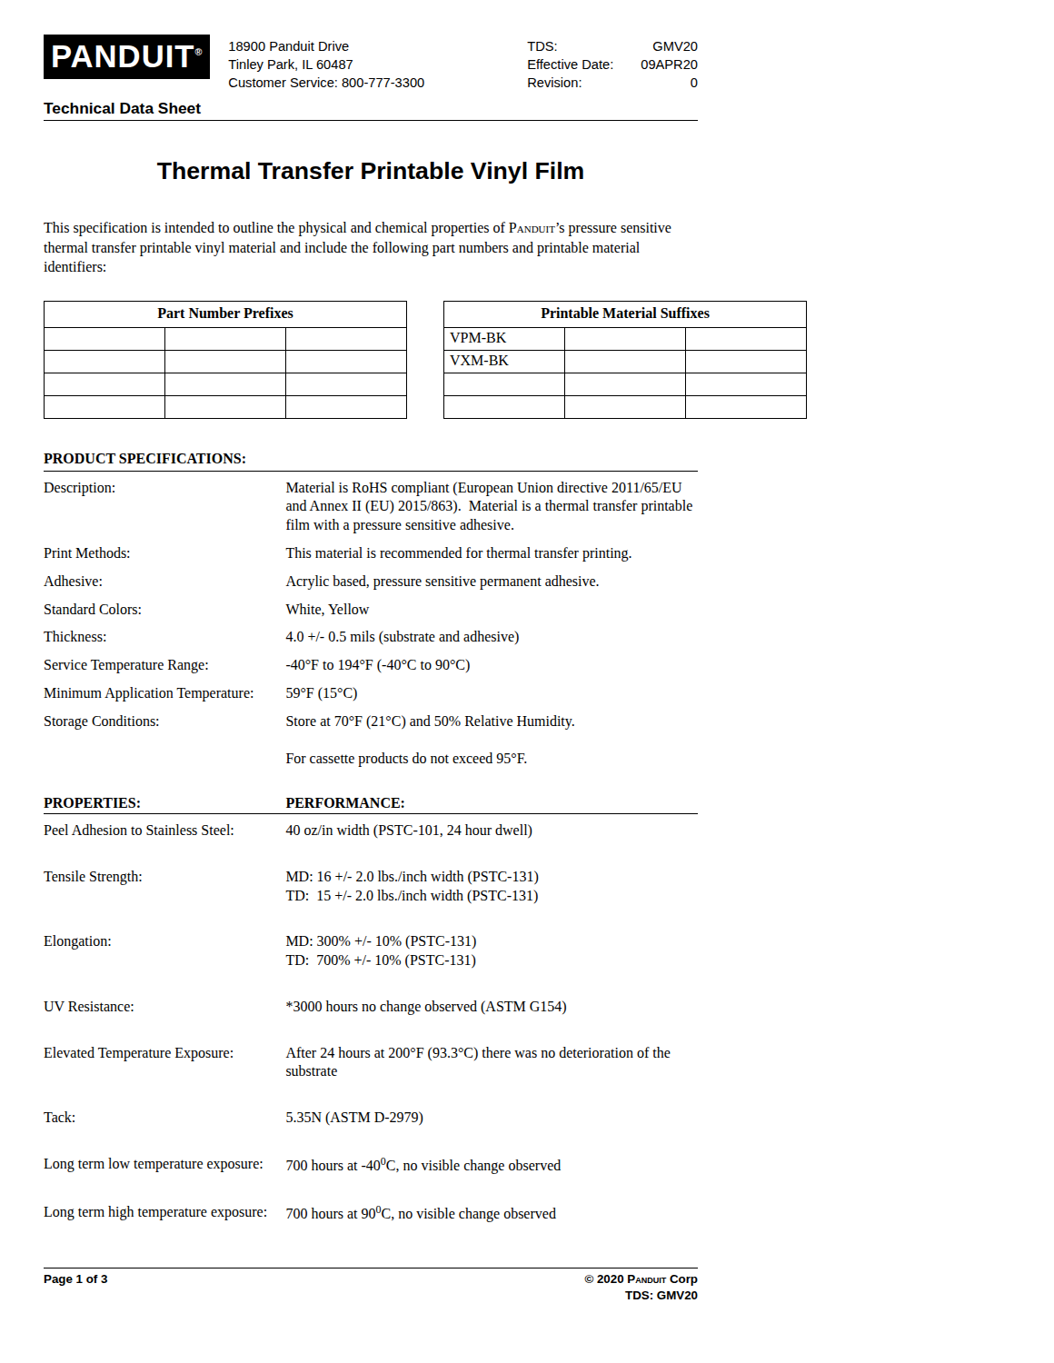PANDUIT®
18900 Panduit Drive
Tinley Park, IL 60487
Customer Service: 800-777-3300
| TDS: | GMV20 |
| Effective Date: | 09APR20 |
| Revision: | 0 |
Technical Data Sheet
Thermal Transfer Printable Vinyl Film
This specification is intended to outline the physical and chemical properties of Panduit’s pressure sensitive thermal transfer printable vinyl material and include the following part numbers and printable material identifiers:
| Part Number Prefixes |
| --- |
| Printable Material Suffixes |
| --- |
| VPM-BK | | |
| VXM-BK | | |
PRODUCT SPECIFICATIONS:
| Description: | Material is RoHS compliant (European Union directive 2011/65/EU and Annex II (EU) 2015/863). Material is a thermal transfer printable film with a pressure sensitive adhesive. |
| Print Methods: | This material is recommended for thermal transfer printing. |
| Adhesive: | Acrylic based, pressure sensitive permanent adhesive. |
| Standard Colors: | White, Yellow |
| Thickness: | 4.0 +/- 0.5 mils (substrate and adhesive) |
| Service Temperature Range: | -40°F to 194°F (-40°C to 90°C) |
| Minimum Application Temperature: | 59°F (15°C) |
| Storage Conditions: | Store at 70°F (21°C) and 50% Relative Humidity. For cassette products do not exceed 95°F. |
PROPERTIES:
PERFORMANCE:
| Peel Adhesion to Stainless Steel: | 40 oz/in width (PSTC-101, 24 hour dwell) |
| Tensile Strength: | MD: 16 +/- 2.0 lbs./inch width (PSTC-131) TD: 15 +/- 2.0 lbs./inch width (PSTC-131) |
| Elongation: | MD: 300% +/- 10% (PSTC-131) TD: 700% +/- 10% (PSTC-131) |
| UV Resistance: | *3000 hours no change observed (ASTM G154) |
| Elevated Temperature Exposure: | After 24 hours at 200°F (93.3°C) there was no deterioration of the substrate |
| Tack: | 5.35N (ASTM D-2979) |
| Long term low temperature exposure: | 700 hours at -40 0 C, no visible change observed |
| Long term high temperature exposure: | 700 hours at 90 0 C, no visible change observed |
Page 1 of 3
© 2020 Panduit Corp
TDS: GMV20